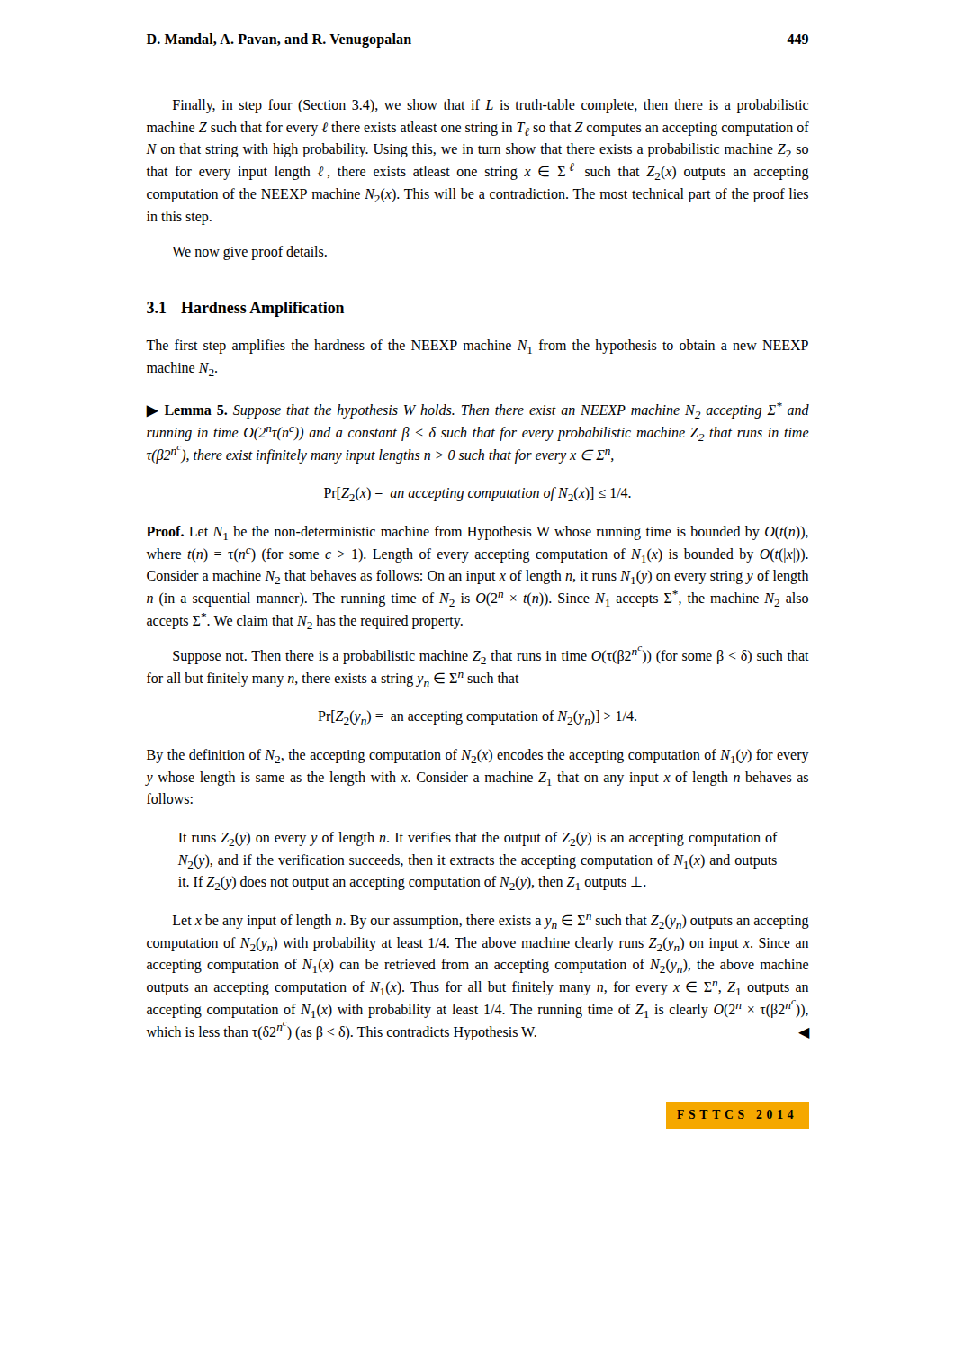D. Mandal, A. Pavan, and R. Venugopalan 449
Finally, in step four (Section 3.4), we show that if L is truth-table complete, then there is a probabilistic machine Z such that for every ℓ there exists atleast one string in Tℓ so that Z computes an accepting computation of N on that string with high probability. Using this, we in turn show that there exists a probabilistic machine Z2 so that for every input length ℓ, there exists atleast one string x ∈ Σℓ such that Z2(x) outputs an accepting computation of the NEEXP machine N2(x). This will be a contradiction. The most technical part of the proof lies in this step.
We now give proof details.
3.1 Hardness Amplification
The first step amplifies the hardness of the NEEXP machine N1 from the hypothesis to obtain a new NEEXP machine N2.
▶ Lemma 5. Suppose that the hypothesis W holds. Then there exist an NEEXP machine N2 accepting Σ* and running in time O(2nτ(nc)) and a constant β < δ such that for every probabilistic machine Z2 that runs in time τ(β2nc), there exist infinitely many input lengths n > 0 such that for every x ∈ Σn,
Pr[Z2(x) = an accepting computation of N2(x)] ≤ 1/4.
Proof. Let N1 be the non-deterministic machine from Hypothesis W whose running time is bounded by O(t(n)), where t(n) = τ(nc) (for some c > 1). Length of every accepting computation of N1(x) is bounded by O(t(|x|)). Consider a machine N2 that behaves as follows: On an input x of length n, it runs N1(y) on every string y of length n (in a sequential manner). The running time of N2 is O(2n × t(n)). Since N1 accepts Σ*, the machine N2 also accepts Σ*. We claim that N2 has the required property.
Suppose not. Then there is a probabilistic machine Z2 that runs in time O(τ(β2nc)) (for some β < δ) such that for all but finitely many n, there exists a string yn ∈ Σn such that
Pr[Z2(yn) = an accepting computation of N2(yn)] > 1/4.
By the definition of N2, the accepting computation of N2(x) encodes the accepting computation of N1(y) for every y whose length is same as the length with x. Consider a machine Z1 that on any input x of length n behaves as follows:
It runs Z2(y) on every y of length n. It verifies that the output of Z2(y) is an accepting computation of N2(y), and if the verification succeeds, then it extracts the accepting computation of N1(x) and outputs it. If Z2(y) does not output an accepting computation of N2(y), then Z1 outputs ⊥.
Let x be any input of length n. By our assumption, there exists a yn ∈ Σn such that Z2(yn) outputs an accepting computation of N2(yn) with probability at least 1/4. The above machine clearly runs Z2(yn) on input x. Since an accepting computation of N1(x) can be retrieved from an accepting computation of N2(yn), the above machine outputs an accepting computation of N1(x). Thus for all but finitely many n, for every x ∈ Σn, Z1 outputs an accepting computation of N1(x) with probability at least 1/4. The running time of Z1 is clearly O(2n × τ(β2nc)), which is less than τ(δ2nc) (as β < δ). This contradicts Hypothesis W. ◀
FSTTCS 2014